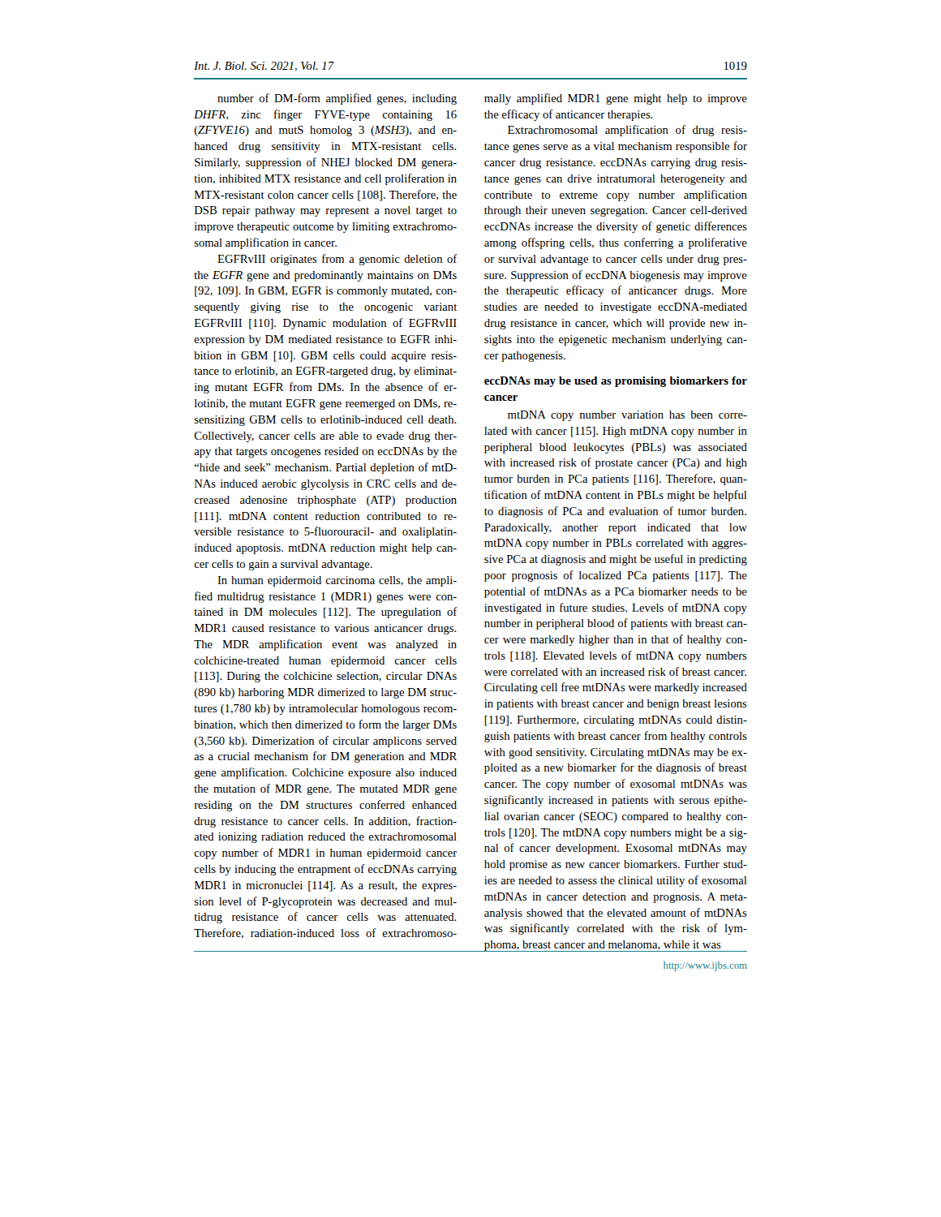Int. J. Biol. Sci. 2021, Vol. 17 1019
number of DM-form amplified genes, including DHFR, zinc finger FYVE-type containing 16 (ZFYVE16) and mutS homolog 3 (MSH3), and enhanced drug sensitivity in MTX-resistant cells. Similarly, suppression of NHEJ blocked DM generation, inhibited MTX resistance and cell proliferation in MTX-resistant colon cancer cells [108]. Therefore, the DSB repair pathway may represent a novel target to improve therapeutic outcome by limiting extrachromosomal amplification in cancer.
EGFRvIII originates from a genomic deletion of the EGFR gene and predominantly maintains on DMs [92, 109]. In GBM, EGFR is commonly mutated, consequently giving rise to the oncogenic variant EGFRvIII [110]. Dynamic modulation of EGFRvIII expression by DM mediated resistance to EGFR inhibition in GBM [10]. GBM cells could acquire resistance to erlotinib, an EGFR-targeted drug, by eliminating mutant EGFR from DMs. In the absence of erlotinib, the mutant EGFR gene reemerged on DMs, re-sensitizing GBM cells to erlotinib-induced cell death. Collectively, cancer cells are able to evade drug therapy that targets oncogenes resided on eccDNAs by the “hide and seek” mechanism. Partial depletion of mtDNAs induced aerobic glycolysis in CRC cells and decreased adenosine triphosphate (ATP) production [111]. mtDNA content reduction contributed to reversible resistance to 5-fluorouracil- and oxaliplatin-induced apoptosis. mtDNA reduction might help cancer cells to gain a survival advantage.
In human epidermoid carcinoma cells, the amplified multidrug resistance 1 (MDR1) genes were contained in DM molecules [112]. The upregulation of MDR1 caused resistance to various anticancer drugs. The MDR amplification event was analyzed in colchicine-treated human epidermoid cancer cells [113]. During the colchicine selection, circular DNAs (890 kb) harboring MDR dimerized to large DM structures (1,780 kb) by intramolecular homologous recombination, which then dimerized to form the larger DMs (3,560 kb). Dimerization of circular amplicons served as a crucial mechanism for DM generation and MDR gene amplification. Colchicine exposure also induced the mutation of MDR gene. The mutated MDR gene residing on the DM structures conferred enhanced drug resistance to cancer cells. In addition, fractionated ionizing radiation reduced the extrachromosomal copy number of MDR1 in human epidermoid cancer cells by inducing the entrapment of eccDNAs carrying MDR1 in micronuclei [114]. As a result, the expression level of P-glycoprotein was decreased and multidrug resistance of cancer cells was attenuated. Therefore, radiation-induced loss of extrachromosomally amplified MDR1 gene might help to improve the efficacy of anticancer therapies.
Extrachromosomal amplification of drug resistance genes serve as a vital mechanism responsible for cancer drug resistance. eccDNAs carrying drug resistance genes can drive intratumoral heterogeneity and contribute to extreme copy number amplification through their uneven segregation. Cancer cell-derived eccDNAs increase the diversity of genetic differences among offspring cells, thus conferring a proliferative or survival advantage to cancer cells under drug pressure. Suppression of eccDNA biogenesis may improve the therapeutic efficacy of anticancer drugs. More studies are needed to investigate eccDNA-mediated drug resistance in cancer, which will provide new insights into the epigenetic mechanism underlying cancer pathogenesis.
eccDNAs may be used as promising biomarkers for cancer
mtDNA copy number variation has been correlated with cancer [115]. High mtDNA copy number in peripheral blood leukocytes (PBLs) was associated with increased risk of prostate cancer (PCa) and high tumor burden in PCa patients [116]. Therefore, quantification of mtDNA content in PBLs might be helpful to diagnosis of PCa and evaluation of tumor burden. Paradoxically, another report indicated that low mtDNA copy number in PBLs correlated with aggressive PCa at diagnosis and might be useful in predicting poor prognosis of localized PCa patients [117]. The potential of mtDNAs as a PCa biomarker needs to be investigated in future studies. Levels of mtDNA copy number in peripheral blood of patients with breast cancer were markedly higher than in that of healthy controls [118]. Elevated levels of mtDNA copy numbers were correlated with an increased risk of breast cancer. Circulating cell free mtDNAs were markedly increased in patients with breast cancer and benign breast lesions [119]. Furthermore, circulating mtDNAs could distinguish patients with breast cancer from healthy controls with good sensitivity. Circulating mtDNAs may be exploited as a new biomarker for the diagnosis of breast cancer. The copy number of exosomal mtDNAs was significantly increased in patients with serous epithelial ovarian cancer (SEOC) compared to healthy controls [120]. The mtDNA copy numbers might be a signal of cancer development. Exosomal mtDNAs may hold promise as new cancer biomarkers. Further studies are needed to assess the clinical utility of exosomal mtDNAs in cancer detection and prognosis. A meta-analysis showed that the elevated amount of mtDNAs was significantly correlated with the risk of lymphoma, breast cancer and melanoma, while it was
http://www.ijbs.com